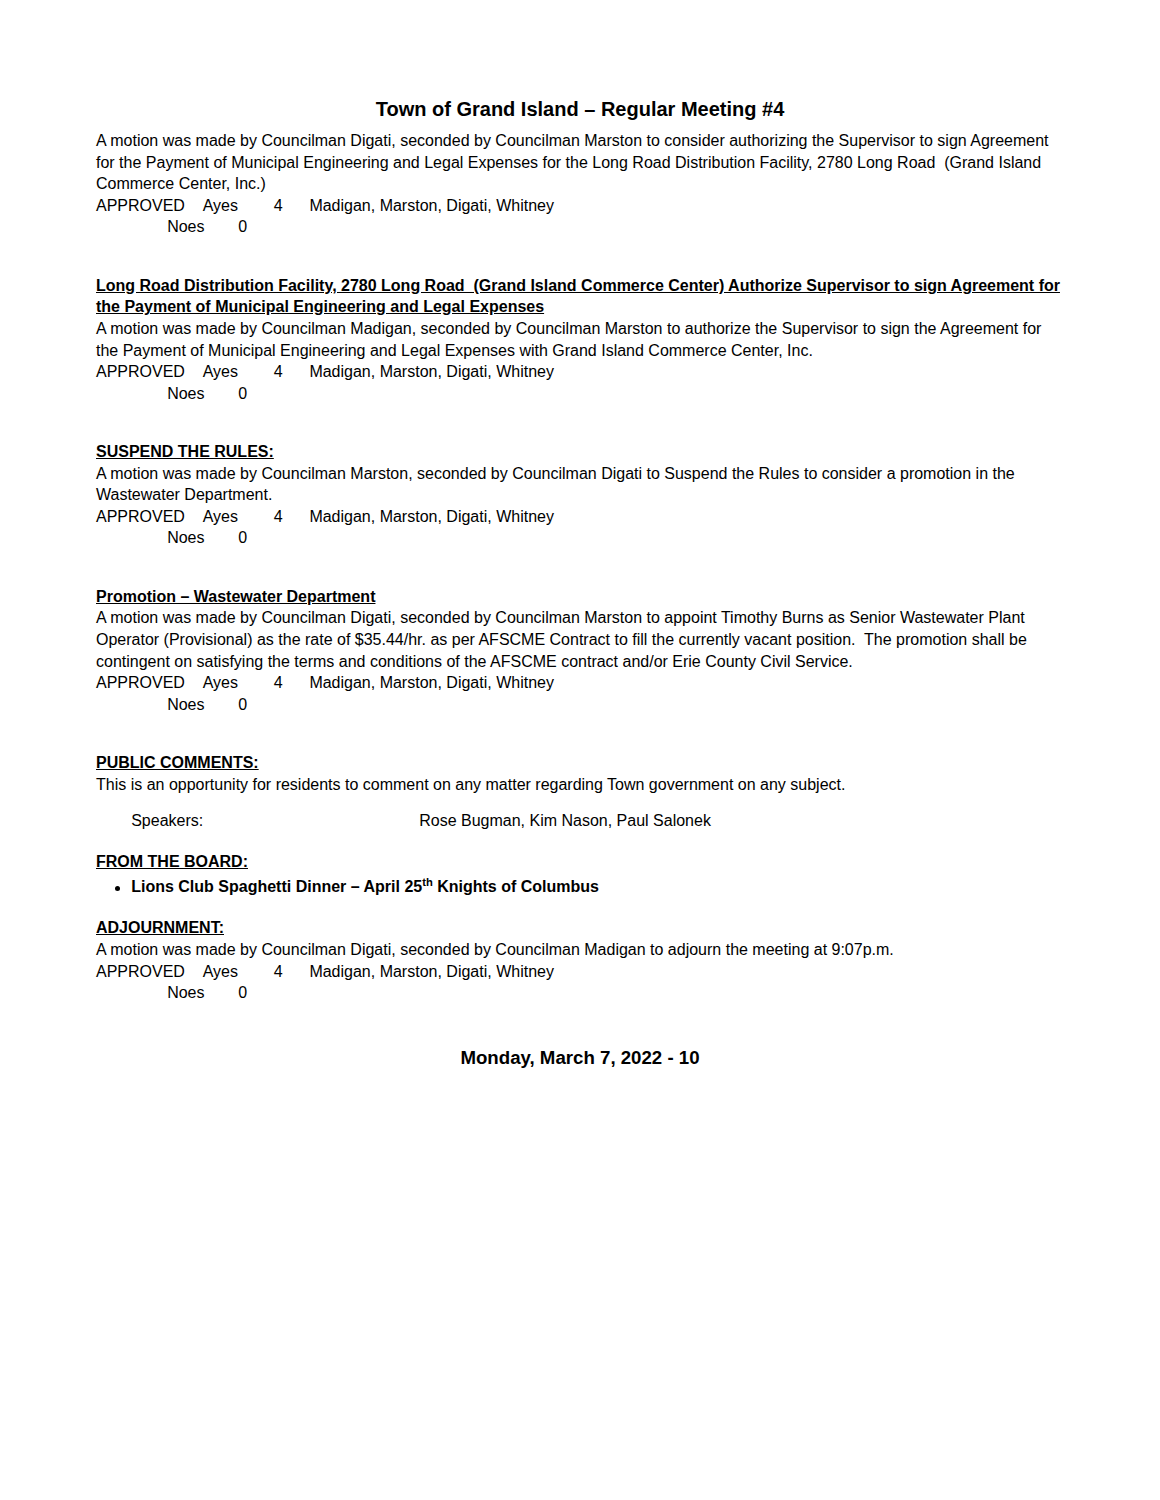Town of Grand Island – Regular Meeting #4
A motion was made by Councilman Digati, seconded by Councilman Marston to consider authorizing the Supervisor to sign Agreement for the Payment of Municipal Engineering and Legal Expenses for the Long Road Distribution Facility, 2780 Long Road (Grand Island Commerce Center, Inc.)
APPROVED Ayes 4 Madigan, Marston, Digati, Whitney
Noes 0
Long Road Distribution Facility, 2780 Long Road (Grand Island Commerce Center) Authorize Supervisor to sign Agreement for the Payment of Municipal Engineering and Legal Expenses
A motion was made by Councilman Madigan, seconded by Councilman Marston to authorize the Supervisor to sign the Agreement for the Payment of Municipal Engineering and Legal Expenses with Grand Island Commerce Center, Inc.
APPROVED Ayes 4 Madigan, Marston, Digati, Whitney
Noes 0
SUSPEND THE RULES:
A motion was made by Councilman Marston, seconded by Councilman Digati to Suspend the Rules to consider a promotion in the Wastewater Department.
APPROVED Ayes 4 Madigan, Marston, Digati, Whitney
Noes 0
Promotion – Wastewater Department
A motion was made by Councilman Digati, seconded by Councilman Marston to appoint Timothy Burns as Senior Wastewater Plant Operator (Provisional) as the rate of $35.44/hr. as per AFSCME Contract to fill the currently vacant position. The promotion shall be contingent on satisfying the terms and conditions of the AFSCME contract and/or Erie County Civil Service.
APPROVED Ayes 4 Madigan, Marston, Digati, Whitney
Noes 0
PUBLIC COMMENTS:
This is an opportunity for residents to comment on any matter regarding Town government on any subject.
Speakers: Rose Bugman, Kim Nason, Paul Salonek
FROM THE BOARD:
Lions Club Spaghetti Dinner – April 25th Knights of Columbus
ADJOURNMENT:
A motion was made by Councilman Digati, seconded by Councilman Madigan to adjourn the meeting at 9:07p.m.
APPROVED Ayes 4 Madigan, Marston, Digati, Whitney
Noes 0
Monday, March 7, 2022 - 10